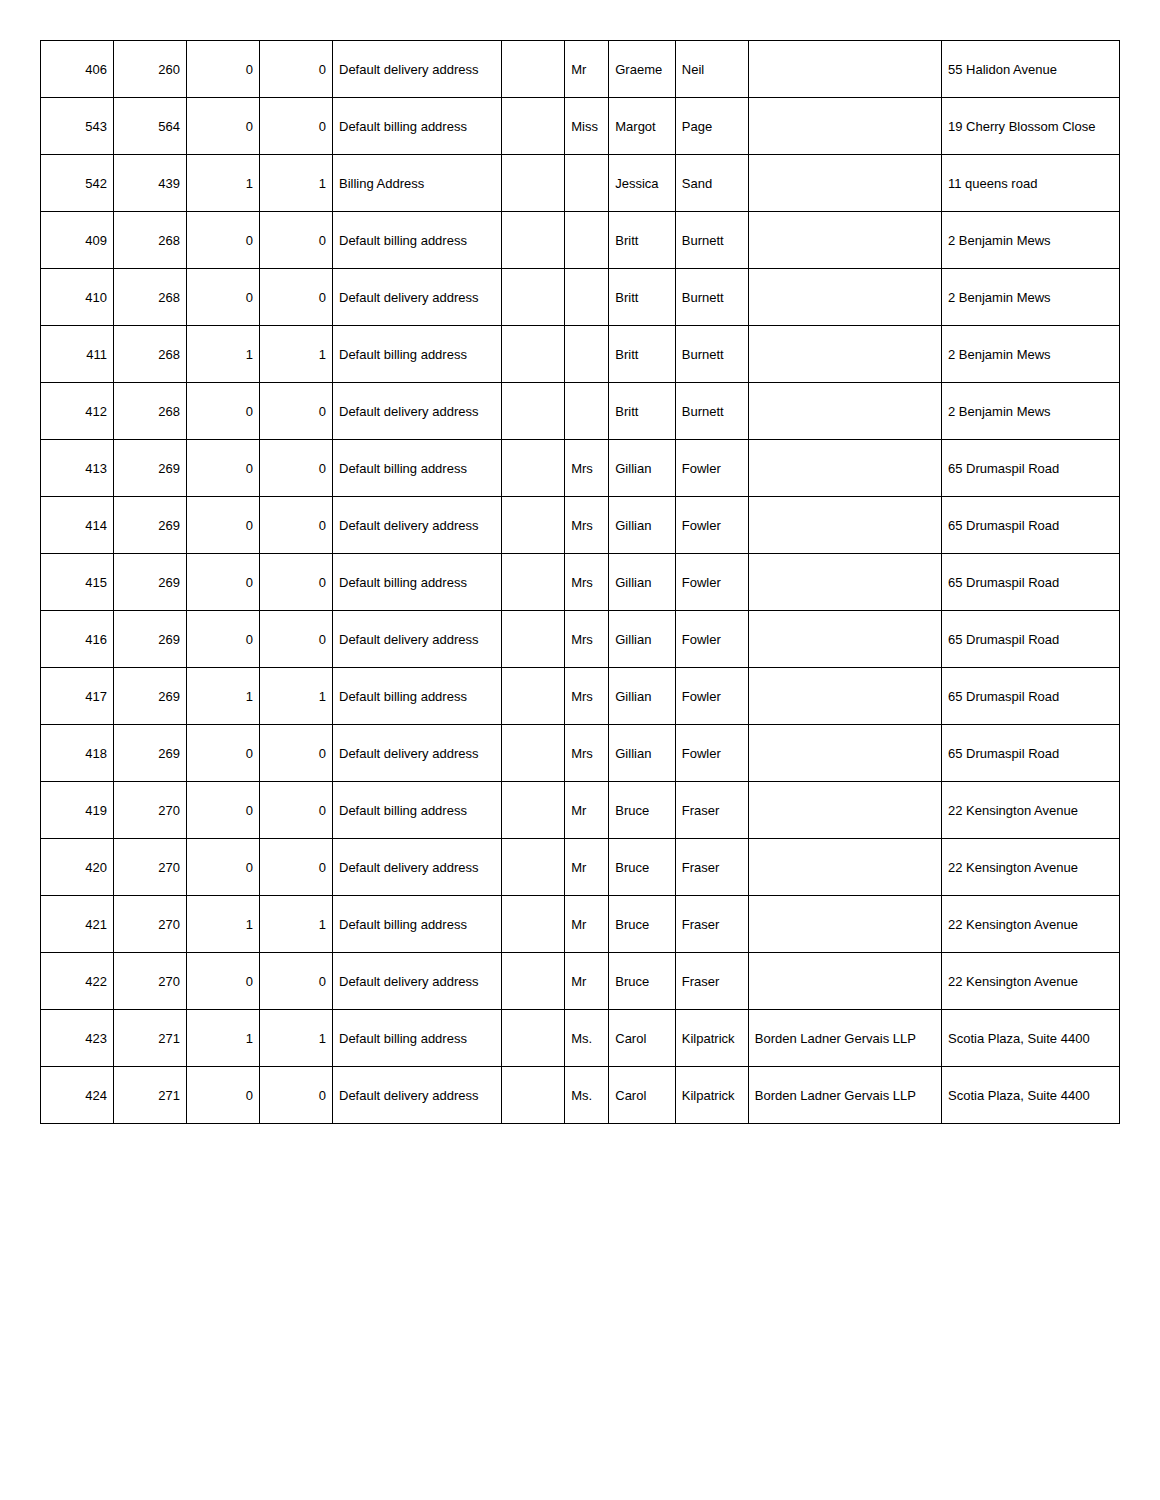| 406 | 260 | 0 | 0 | Default delivery address | | Mr | Graeme | Neil | | 55 Halidon Avenue |
| 543 | 564 | 0 | 0 | Default billing address | | Miss | Margot | Page | | 19 Cherry Blossom Close |
| 542 | 439 | 1 | 1 | Billing Address | | | Jessica | Sand | | 11 queens road |
| 409 | 268 | 0 | 0 | Default billing address | | | Britt | Burnett | | 2 Benjamin Mews |
| 410 | 268 | 0 | 0 | Default delivery address | | | Britt | Burnett | | 2 Benjamin Mews |
| 411 | 268 | 1 | 1 | Default billing address | | | Britt | Burnett | | 2 Benjamin Mews |
| 412 | 268 | 0 | 0 | Default delivery address | | | Britt | Burnett | | 2 Benjamin Mews |
| 413 | 269 | 0 | 0 | Default billing address | | Mrs | Gillian | Fowler | | 65 Drumaspil Road |
| 414 | 269 | 0 | 0 | Default delivery address | | Mrs | Gillian | Fowler | | 65 Drumaspil Road |
| 415 | 269 | 0 | 0 | Default billing address | | Mrs | Gillian | Fowler | | 65 Drumaspil Road |
| 416 | 269 | 0 | 0 | Default delivery address | | Mrs | Gillian | Fowler | | 65 Drumaspil Road |
| 417 | 269 | 1 | 1 | Default billing address | | Mrs | Gillian | Fowler | | 65 Drumaspil Road |
| 418 | 269 | 0 | 0 | Default delivery address | | Mrs | Gillian | Fowler | | 65 Drumaspil Road |
| 419 | 270 | 0 | 0 | Default billing address | | Mr | Bruce | Fraser | | 22 Kensington Avenue |
| 420 | 270 | 0 | 0 | Default delivery address | | Mr | Bruce | Fraser | | 22 Kensington Avenue |
| 421 | 270 | 1 | 1 | Default billing address | | Mr | Bruce | Fraser | | 22 Kensington Avenue |
| 422 | 270 | 0 | 0 | Default delivery address | | Mr | Bruce | Fraser | | 22 Kensington Avenue |
| 423 | 271 | 1 | 1 | Default billing address | | Ms. | Carol | Kilpatrick | Borden Ladner Gervais LLP | Scotia Plaza, Suite 4400 |
| 424 | 271 | 0 | 0 | Default delivery address | | Ms. | Carol | Kilpatrick | Borden Ladner Gervais LLP | Scotia Plaza, Suite 4400 |